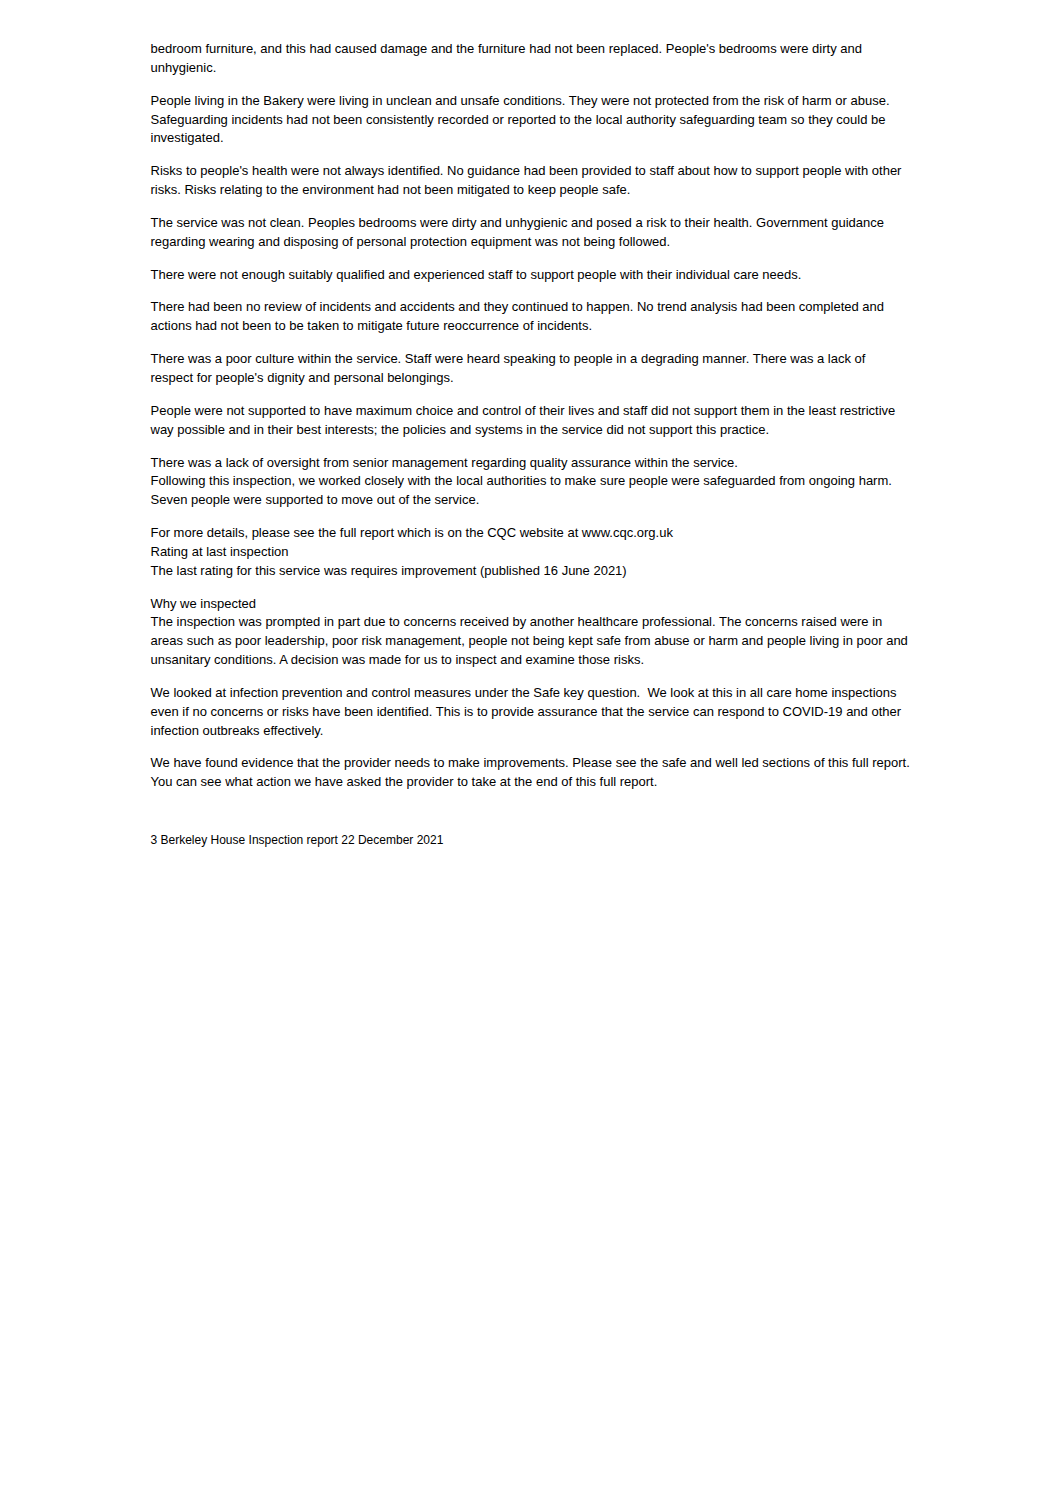bedroom furniture, and this had caused damage and the furniture had not been replaced. People's bedrooms were dirty and unhygienic.
People living in the Bakery were living in unclean and unsafe conditions. They were not protected from the risk of harm or abuse. Safeguarding incidents had not been consistently recorded or reported to the local authority safeguarding team so they could be investigated.
Risks to people's health were not always identified. No guidance had been provided to staff about how to support people with other risks. Risks relating to the environment had not been mitigated to keep people safe.
The service was not clean. Peoples bedrooms were dirty and unhygienic and posed a risk to their health. Government guidance regarding wearing and disposing of personal protection equipment was not being followed.
There were not enough suitably qualified and experienced staff to support people with their individual care needs.
There had been no review of incidents and accidents and they continued to happen. No trend analysis had been completed and actions had not been to be taken to mitigate future reoccurrence of incidents.
There was a poor culture within the service. Staff were heard speaking to people in a degrading manner. There was a lack of respect for people's dignity and personal belongings.
People were not supported to have maximum choice and control of their lives and staff did not support them in the least restrictive way possible and in their best interests; the policies and systems in the service did not support this practice.
There was a lack of oversight from senior management regarding quality assurance within the service.
Following this inspection, we worked closely with the local authorities to make sure people were safeguarded from ongoing harm. Seven people were supported to move out of the service.
For more details, please see the full report which is on the CQC website at www.cqc.org.uk
Rating at last inspection
The last rating for this service was requires improvement (published 16 June 2021)
Why we inspected
The inspection was prompted in part due to concerns received by another healthcare professional. The concerns raised were in areas such as poor leadership, poor risk management, people not being kept safe from abuse or harm and people living in poor and unsanitary conditions. A decision was made for us to inspect and examine those risks.
We looked at infection prevention and control measures under the Safe key question. We look at this in all care home inspections even if no concerns or risks have been identified. This is to provide assurance that the service can respond to COVID-19 and other infection outbreaks effectively.
We have found evidence that the provider needs to make improvements. Please see the safe and well led sections of this full report. You can see what action we have asked the provider to take at the end of this full report.
3 Berkeley House Inspection report 22 December 2021